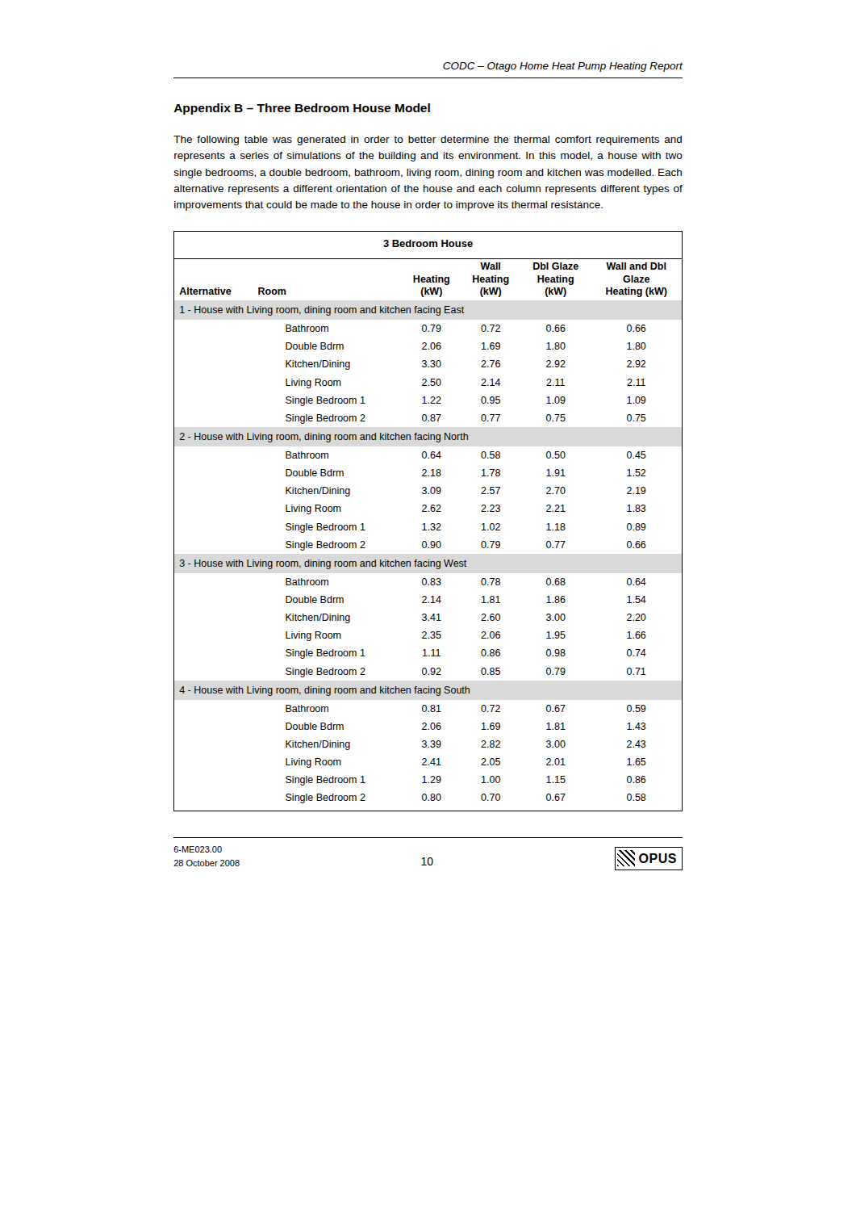CODC – Otago Home Heat Pump Heating Report
Appendix B – Three Bedroom House Model
The following table was generated in order to better determine the thermal comfort requirements and represents a series of simulations of the building and its environment. In this model, a house with two single bedrooms, a double bedroom, bathroom, living room, dining room and kitchen was modelled. Each alternative represents a different orientation of the house and each column represents different types of improvements that could be made to the house in order to improve its thermal resistance.
3 Bedroom House
| Alternative | Room | Heating (kW) | Wall Heating (kW) | Dbl Glaze Heating (kW) | Wall and Dbl Glaze Heating (kW) |
| --- | --- | --- | --- | --- | --- |
| 1 - House with Living room, dining room and kitchen facing East |
| | Bathroom | 0.79 | 0.72 | 0.66 | 0.66 |
| | Double Bdrm | 2.06 | 1.69 | 1.80 | 1.80 |
| | Kitchen/Dining | 3.30 | 2.76 | 2.92 | 2.92 |
| | Living Room | 2.50 | 2.14 | 2.11 | 2.11 |
| | Single Bedroom 1 | 1.22 | 0.95 | 1.09 | 1.09 |
| | Single Bedroom 2 | 0.87 | 0.77 | 0.75 | 0.75 |
| 2 - House with Living room, dining room and kitchen facing North |
| | Bathroom | 0.64 | 0.58 | 0.50 | 0.45 |
| | Double Bdrm | 2.18 | 1.78 | 1.91 | 1.52 |
| | Kitchen/Dining | 3.09 | 2.57 | 2.70 | 2.19 |
| | Living Room | 2.62 | 2.23 | 2.21 | 1.83 |
| | Single Bedroom 1 | 1.32 | 1.02 | 1.18 | 0.89 |
| | Single Bedroom 2 | 0.90 | 0.79 | 0.77 | 0.66 |
| 3 - House with Living room, dining room and kitchen facing West |
| | Bathroom | 0.83 | 0.78 | 0.68 | 0.64 |
| | Double Bdrm | 2.14 | 1.81 | 1.86 | 1.54 |
| | Kitchen/Dining | 3.41 | 2.60 | 3.00 | 2.20 |
| | Living Room | 2.35 | 2.06 | 1.95 | 1.66 |
| | Single Bedroom 1 | 1.11 | 0.86 | 0.98 | 0.74 |
| | Single Bedroom 2 | 0.92 | 0.85 | 0.79 | 0.71 |
| 4 - House with Living room, dining room and kitchen facing South |
| | Bathroom | 0.81 | 0.72 | 0.67 | 0.59 |
| | Double Bdrm | 2.06 | 1.69 | 1.81 | 1.43 |
| | Kitchen/Dining | 3.39 | 2.82 | 3.00 | 2.43 |
| | Living Room | 2.41 | 2.05 | 2.01 | 1.65 |
| | Single Bedroom 1 | 1.29 | 1.00 | 1.15 | 0.86 |
| | Single Bedroom 2 | 0.80 | 0.70 | 0.67 | 0.58 |
6-ME023.00
28 October 2008
10
OPUS